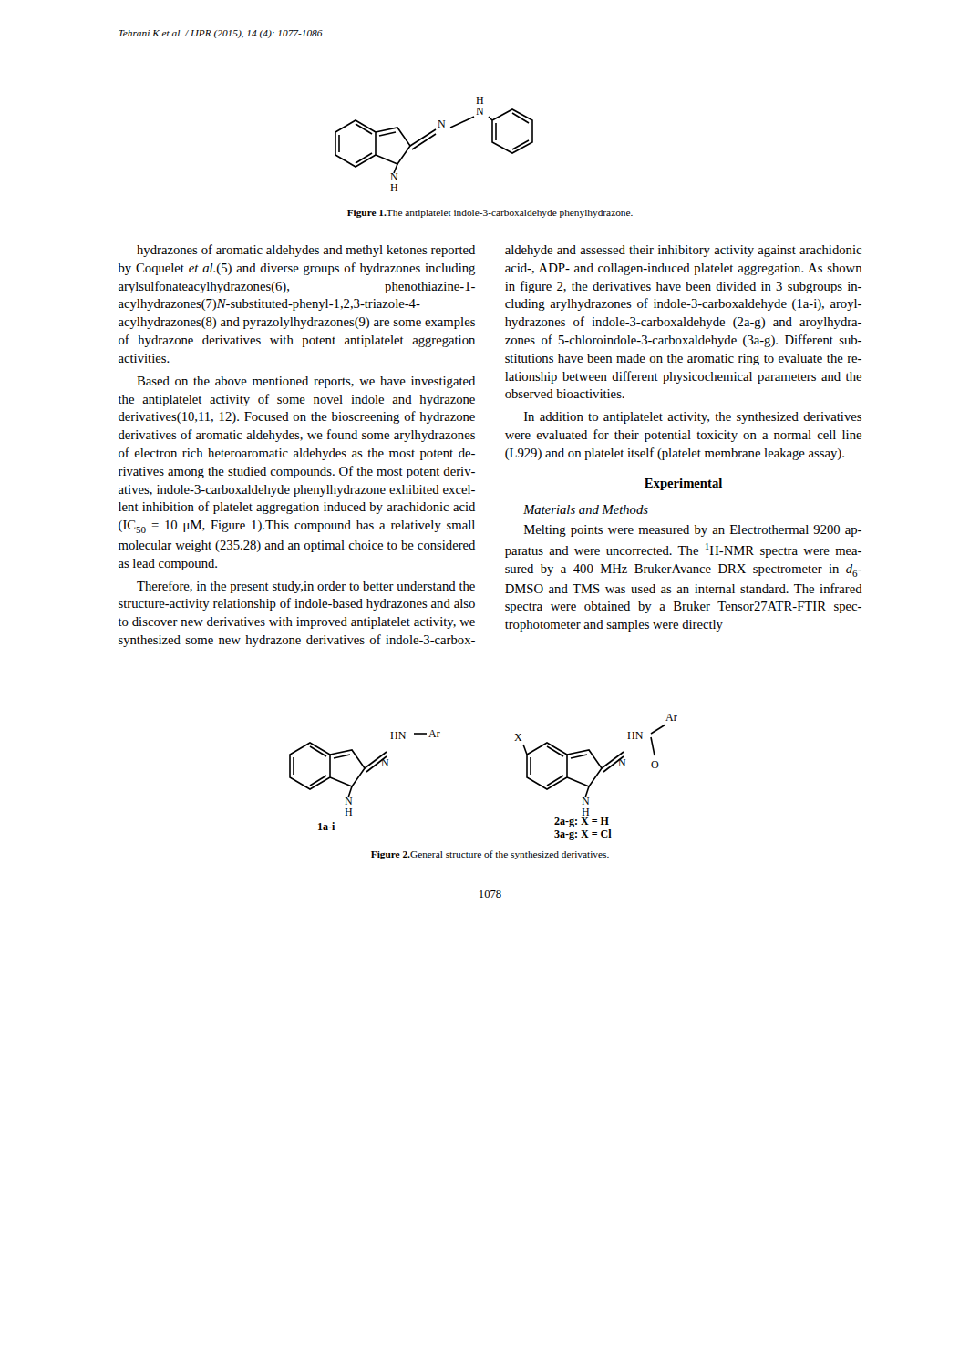Tehrani K et al. / IJPR (2015), 14 (4): 1077-1086
N H N N H
Figure 1. The antiplatelet indole-3-carboxaldehyde phenylhydrazone.
hydrazones of aromatic aldehydes and methyl ketones reported by Coquelet et al.(5) and diverse groups of hydrazones including arylsulfonateacylhydrazones(6), phenothiazine-1-acylhydrazones(7)N-substituted-phenyl-1,2,3-triazole-4-acylhydrazones(8) and pyrazolylhydrazones(9) are some examples of hydrazone derivatives with potent antiplatelet aggregation activities.
Based on the above mentioned reports, we have investigated the antiplatelet activity of some novel indole and hydrazone derivatives(10,11, 12). Focused on the bioscreening of hydrazone derivatives of aromatic aldehydes, we found some arylhydrazones of electron rich heteroaromatic aldehydes as the most potent derivatives among the studied compounds. Of the most potent derivatives, indole-3-carboxaldehyde phenylhydrazone exhibited excellent inhibition of platelet aggregation induced by arachidonic acid (IC50 = 10 μM, Figure 1).This compound has a relatively small molecular weight (235.28) and an optimal choice to be considered as lead compound.
Therefore, in the present study,in order to better understand the structure-activity relationship of indole-based hydrazones and also to discover new derivatives with improved antiplatelet activity, we synthesized some new hydrazone derivatives of indole-3-carboxaldehyde and assessed their inhibitory activity against arachidonic acid-, ADP- and collagen-induced platelet aggregation. As shown in figure 2, the derivatives have been divided in 3 subgroups including arylhydrazones of indole-3-carboxaldehyde (1a-i), aroylhydrazones of indole-3-carboxaldehyde (2a-g) and aroylhydrazones of 5-chloroindole-3-carboxaldehyde (3a-g). Different substitutions have been made on the aromatic ring to evaluate the relationship between different physicochemical parameters and the observed bioactivities.
In addition to antiplatelet activity, the synthesized derivatives were evaluated for their potential toxicity on a normal cell line (L929) and on platelet itself (platelet membrane leakage assay).
Experimental
Materials and Methods
Melting points were measured by an Electrothermal 9200 apparatus and were uncorrected. The 1H-NMR spectra were measured by a 400 MHz BrukerAvance DRX spectrometer in d6-DMSO and TMS was used as an internal standard. The infrared spectra were obtained by a Bruker Tensor27ATR-FTIR spectrophotometer and samples were directly
N H N HN Ar 1a-i N H X N HN Ar O 2a-g: X = H 3a-g: X = Cl
Figure 2. General structure of the synthesized derivatives.
1078